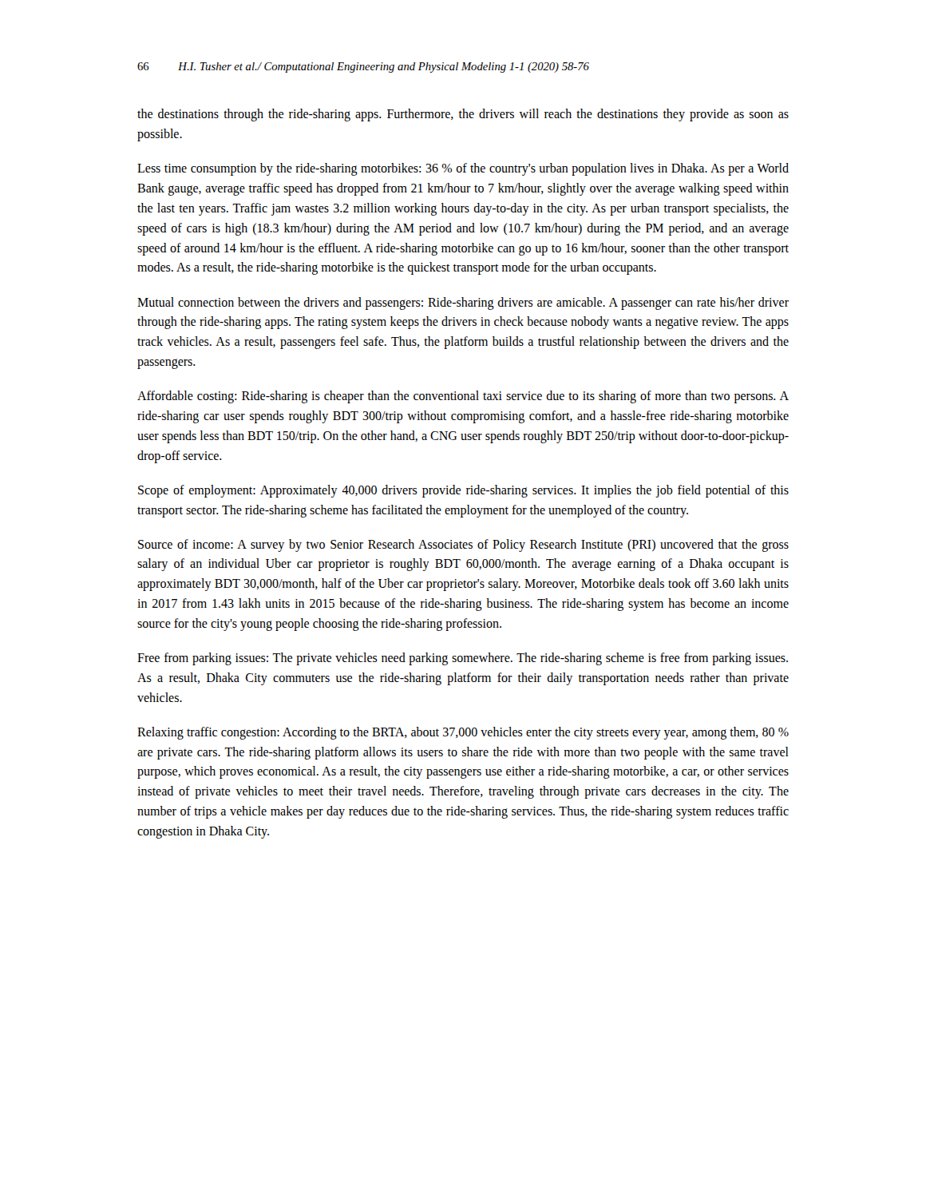66 H.I. Tusher et al./ Computational Engineering and Physical Modeling 1-1 (2020) 58-76
the destinations through the ride-sharing apps. Furthermore, the drivers will reach the destinations they provide as soon as possible.
Less time consumption by the ride-sharing motorbikes: 36 % of the country's urban population lives in Dhaka. As per a World Bank gauge, average traffic speed has dropped from 21 km/hour to 7 km/hour, slightly over the average walking speed within the last ten years. Traffic jam wastes 3.2 million working hours day-to-day in the city. As per urban transport specialists, the speed of cars is high (18.3 km/hour) during the AM period and low (10.7 km/hour) during the PM period, and an average speed of around 14 km/hour is the effluent. A ride-sharing motorbike can go up to 16 km/hour, sooner than the other transport modes. As a result, the ride-sharing motorbike is the quickest transport mode for the urban occupants.
Mutual connection between the drivers and passengers: Ride-sharing drivers are amicable. A passenger can rate his/her driver through the ride-sharing apps. The rating system keeps the drivers in check because nobody wants a negative review. The apps track vehicles. As a result, passengers feel safe. Thus, the platform builds a trustful relationship between the drivers and the passengers.
Affordable costing: Ride-sharing is cheaper than the conventional taxi service due to its sharing of more than two persons. A ride-sharing car user spends roughly BDT 300/trip without compromising comfort, and a hassle-free ride-sharing motorbike user spends less than BDT 150/trip. On the other hand, a CNG user spends roughly BDT 250/trip without door-to-door-pickup-drop-off service.
Scope of employment: Approximately 40,000 drivers provide ride-sharing services. It implies the job field potential of this transport sector. The ride-sharing scheme has facilitated the employment for the unemployed of the country.
Source of income: A survey by two Senior Research Associates of Policy Research Institute (PRI) uncovered that the gross salary of an individual Uber car proprietor is roughly BDT 60,000/month. The average earning of a Dhaka occupant is approximately BDT 30,000/month, half of the Uber car proprietor's salary. Moreover, Motorbike deals took off 3.60 lakh units in 2017 from 1.43 lakh units in 2015 because of the ride-sharing business. The ride-sharing system has become an income source for the city's young people choosing the ride-sharing profession.
Free from parking issues: The private vehicles need parking somewhere. The ride-sharing scheme is free from parking issues. As a result, Dhaka City commuters use the ride-sharing platform for their daily transportation needs rather than private vehicles.
Relaxing traffic congestion: According to the BRTA, about 37,000 vehicles enter the city streets every year, among them, 80 % are private cars. The ride-sharing platform allows its users to share the ride with more than two people with the same travel purpose, which proves economical. As a result, the city passengers use either a ride-sharing motorbike, a car, or other services instead of private vehicles to meet their travel needs. Therefore, traveling through private cars decreases in the city. The number of trips a vehicle makes per day reduces due to the ride-sharing services. Thus, the ride-sharing system reduces traffic congestion in Dhaka City.